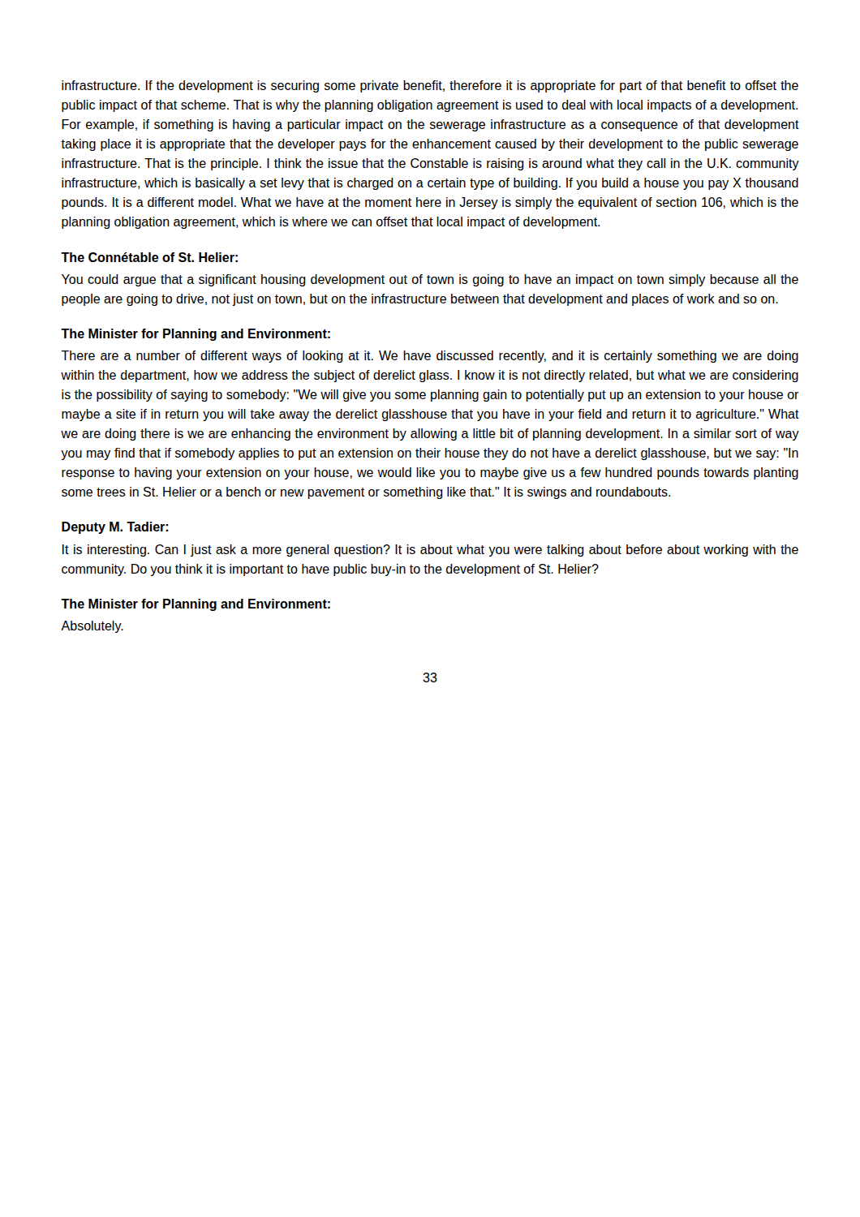infrastructure. If the development is securing some private benefit, therefore it is appropriate for part of that benefit to offset the public impact of that scheme. That is why the planning obligation agreement is used to deal with local impacts of a development. For example, if something is having a particular impact on the sewerage infrastructure as a consequence of that development taking place it is appropriate that the developer pays for the enhancement caused by their development to the public sewerage infrastructure. That is the principle. I think the issue that the Constable is raising is around what they call in the U.K. community infrastructure, which is basically a set levy that is charged on a certain type of building. If you build a house you pay X thousand pounds. It is a different model. What we have at the moment here in Jersey is simply the equivalent of section 106, which is the planning obligation agreement, which is where we can offset that local impact of development.
The Connétable of St. Helier:
You could argue that a significant housing development out of town is going to have an impact on town simply because all the people are going to drive, not just on town, but on the infrastructure between that development and places of work and so on.
The Minister for Planning and Environment:
There are a number of different ways of looking at it. We have discussed recently, and it is certainly something we are doing within the department, how we address the subject of derelict glass. I know it is not directly related, but what we are considering is the possibility of saying to somebody: "We will give you some planning gain to potentially put up an extension to your house or maybe a site if in return you will take away the derelict glasshouse that you have in your field and return it to agriculture." What we are doing there is we are enhancing the environment by allowing a little bit of planning development. In a similar sort of way you may find that if somebody applies to put an extension on their house they do not have a derelict glasshouse, but we say: "In response to having your extension on your house, we would like you to maybe give us a few hundred pounds towards planting some trees in St. Helier or a bench or new pavement or something like that." It is swings and roundabouts.
Deputy M. Tadier:
It is interesting. Can I just ask a more general question? It is about what you were talking about before about working with the community. Do you think it is important to have public buy-in to the development of St. Helier?
The Minister for Planning and Environment:
Absolutely.
33